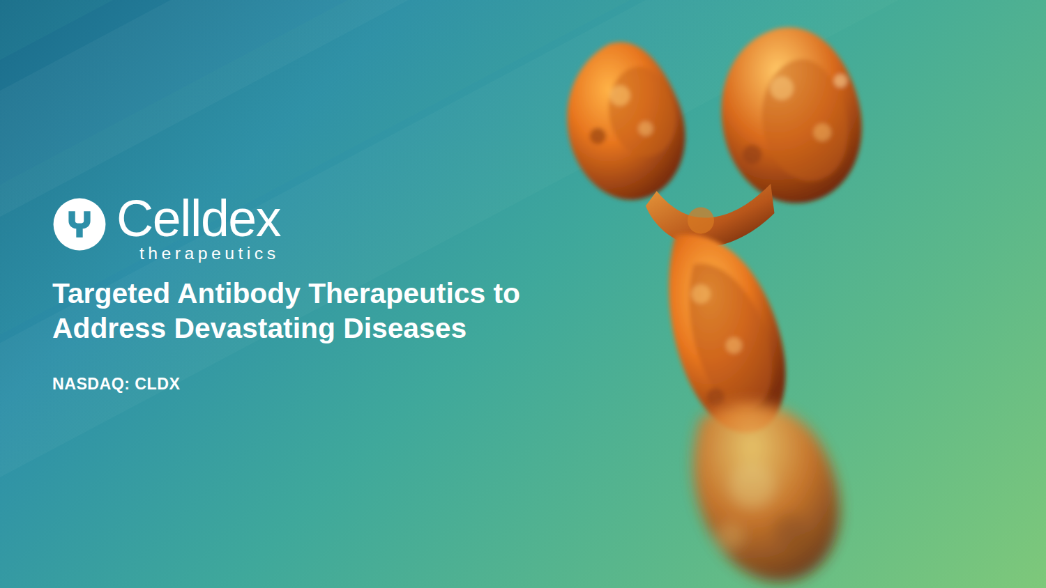Celldex therapeutics
Targeted Antibody Therapeutics to Address Devastating Diseases
NASDAQ: CLDX